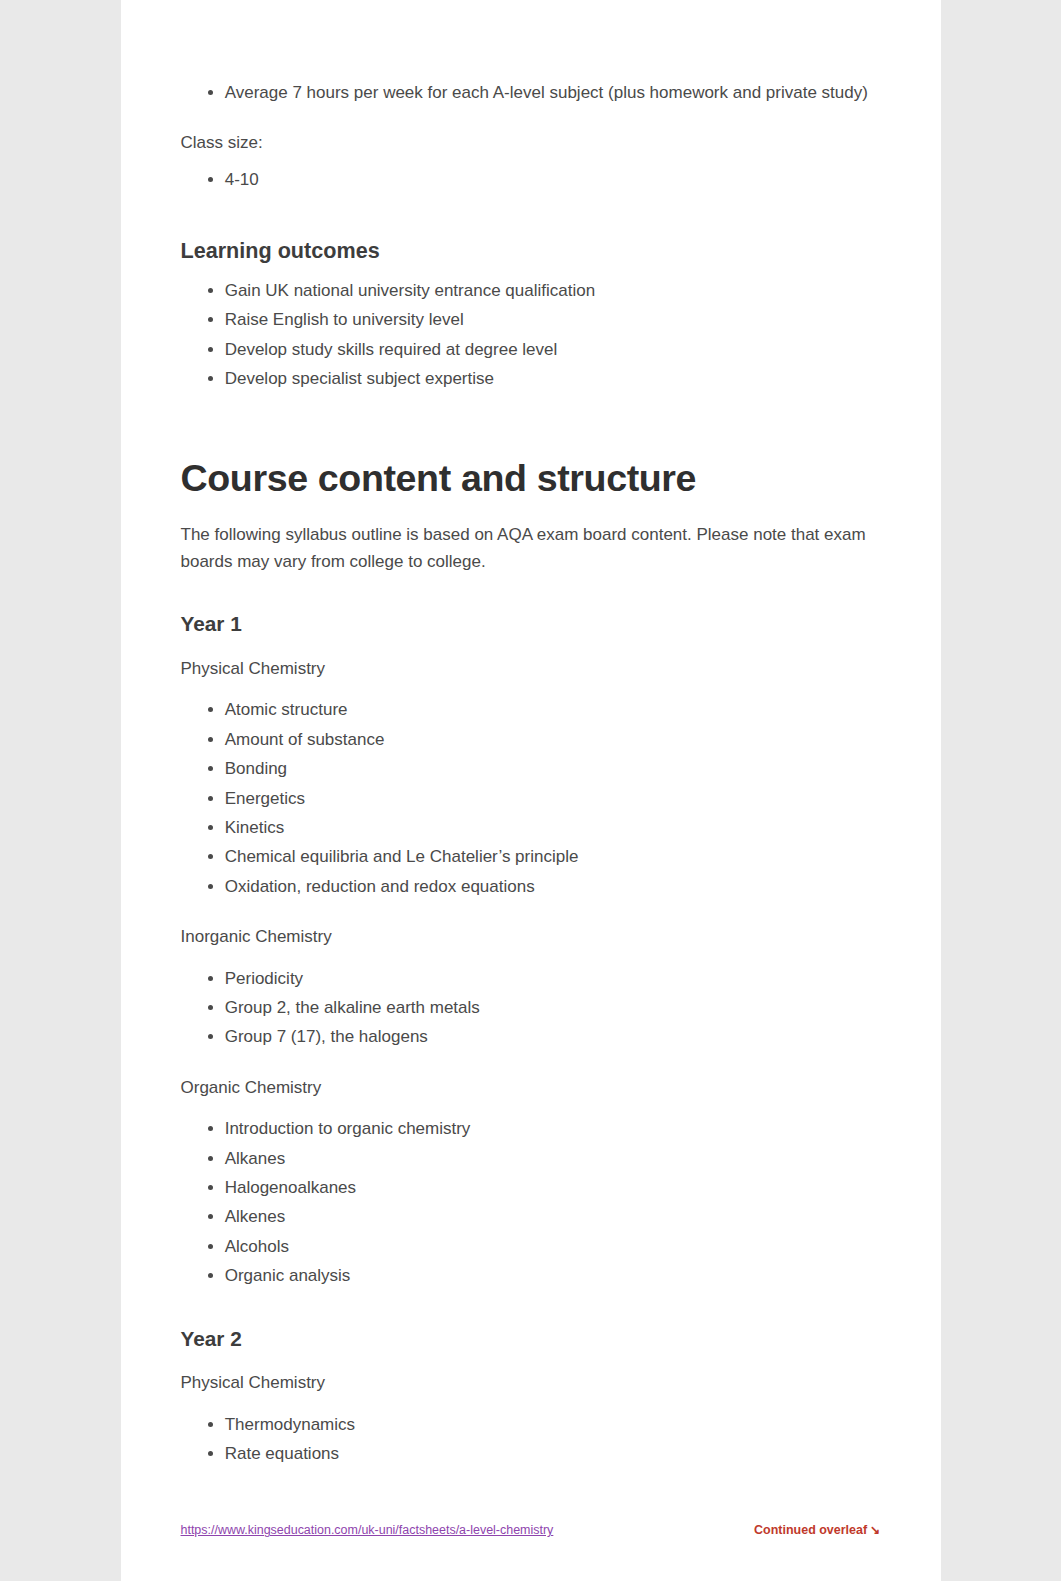Average 7 hours per week for each A-level subject (plus homework and private study)
Class size:
4-10
Learning outcomes
Gain UK national university entrance qualification
Raise English to university level
Develop study skills required at degree level
Develop specialist subject expertise
Course content and structure
The following syllabus outline is based on AQA exam board content. Please note that exam boards may vary from college to college.
Year 1
Physical Chemistry
Atomic structure
Amount of substance
Bonding
Energetics
Kinetics
Chemical equilibria and Le Chatelier’s principle
Oxidation, reduction and redox equations
Inorganic Chemistry
Periodicity
Group 2, the alkaline earth metals
Group 7 (17), the halogens
Organic Chemistry
Introduction to organic chemistry
Alkanes
Halogenoalkanes
Alkenes
Alcohols
Organic analysis
Year 2
Physical Chemistry
Thermodynamics
Rate equations
https://www.kingseducation.com/uk-uni/factsheets/a-level-chemistry Continued overleaf ↘